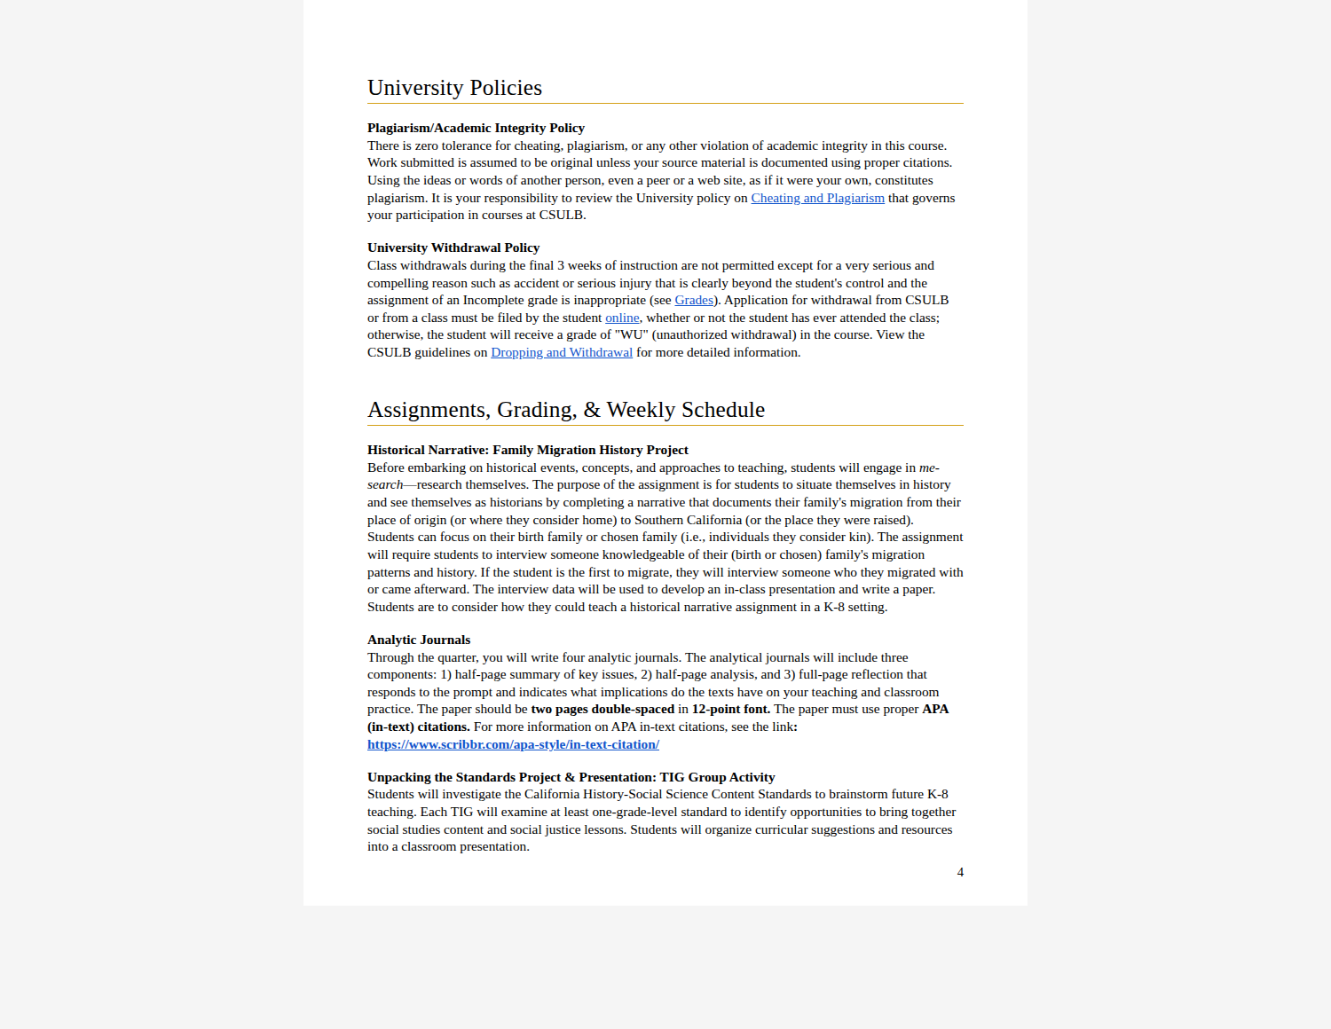University Policies
Plagiarism/Academic Integrity Policy
There is zero tolerance for cheating, plagiarism, or any other violation of academic integrity in this course. Work submitted is assumed to be original unless your source material is documented using proper citations. Using the ideas or words of another person, even a peer or a web site, as if it were your own, constitutes plagiarism. It is your responsibility to review the University policy on Cheating and Plagiarism that governs your participation in courses at CSULB.
University Withdrawal Policy
Class withdrawals during the final 3 weeks of instruction are not permitted except for a very serious and compelling reason such as accident or serious injury that is clearly beyond the student's control and the assignment of an Incomplete grade is inappropriate (see Grades). Application for withdrawal from CSULB or from a class must be filed by the student online, whether or not the student has ever attended the class; otherwise, the student will receive a grade of "WU" (unauthorized withdrawal) in the course. View the CSULB guidelines on Dropping and Withdrawal for more detailed information.
Assignments, Grading, & Weekly Schedule
Historical Narrative: Family Migration History Project
Before embarking on historical events, concepts, and approaches to teaching, students will engage in me-search—research themselves. The purpose of the assignment is for students to situate themselves in history and see themselves as historians by completing a narrative that documents their family's migration from their place of origin (or where they consider home) to Southern California (or the place they were raised). Students can focus on their birth family or chosen family (i.e., individuals they consider kin). The assignment will require students to interview someone knowledgeable of their (birth or chosen) family's migration patterns and history. If the student is the first to migrate, they will interview someone who they migrated with or came afterward. The interview data will be used to develop an in-class presentation and write a paper. Students are to consider how they could teach a historical narrative assignment in a K-8 setting.
Analytic Journals
Through the quarter, you will write four analytic journals. The analytical journals will include three components: 1) half-page summary of key issues, 2) half-page analysis, and 3) full-page reflection that responds to the prompt and indicates what implications do the texts have on your teaching and classroom practice. The paper should be two pages double-spaced in 12-point font. The paper must use proper APA (in-text) citations. For more information on APA in-text citations, see the link: https://www.scribbr.com/apa-style/in-text-citation/
Unpacking the Standards Project & Presentation: TIG Group Activity
Students will investigate the California History-Social Science Content Standards to brainstorm future K-8 teaching. Each TIG will examine at least one-grade-level standard to identify opportunities to bring together social studies content and social justice lessons. Students will organize curricular suggestions and resources into a classroom presentation.
4